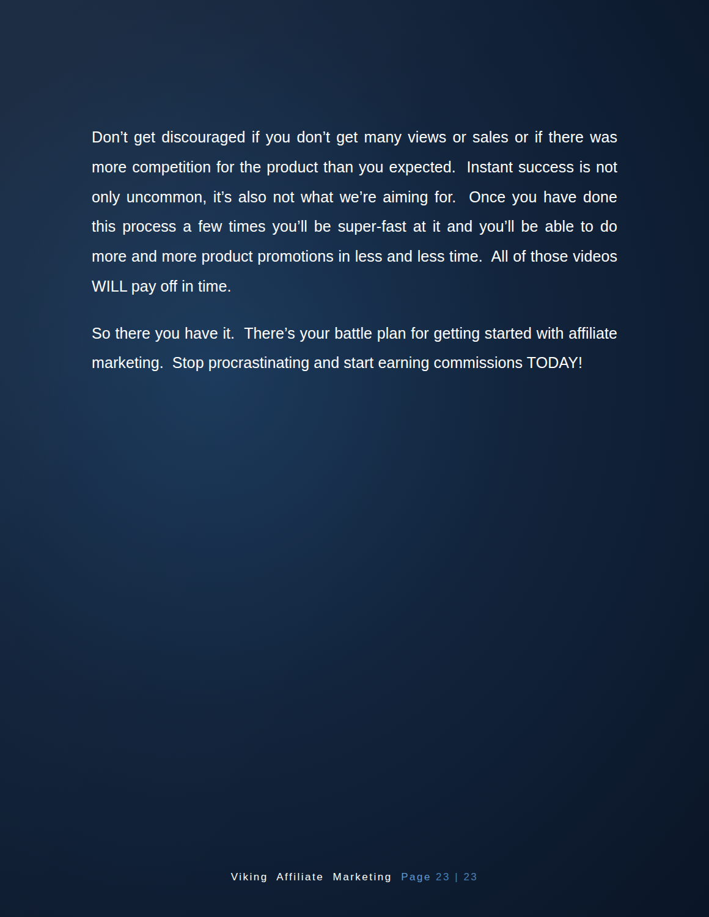Don’t get discouraged if you don’t get many views or sales or if there was more competition for the product than you expected. Instant success is not only uncommon, it’s also not what we’re aiming for. Once you have done this process a few times you’ll be super-fast at it and you’ll be able to do more and more product promotions in less and less time. All of those videos WILL pay off in time.
So there you have it. There’s your battle plan for getting started with affiliate marketing. Stop procrastinating and start earning commissions TODAY!
Viking Affiliate Marketing Page 23 | 23